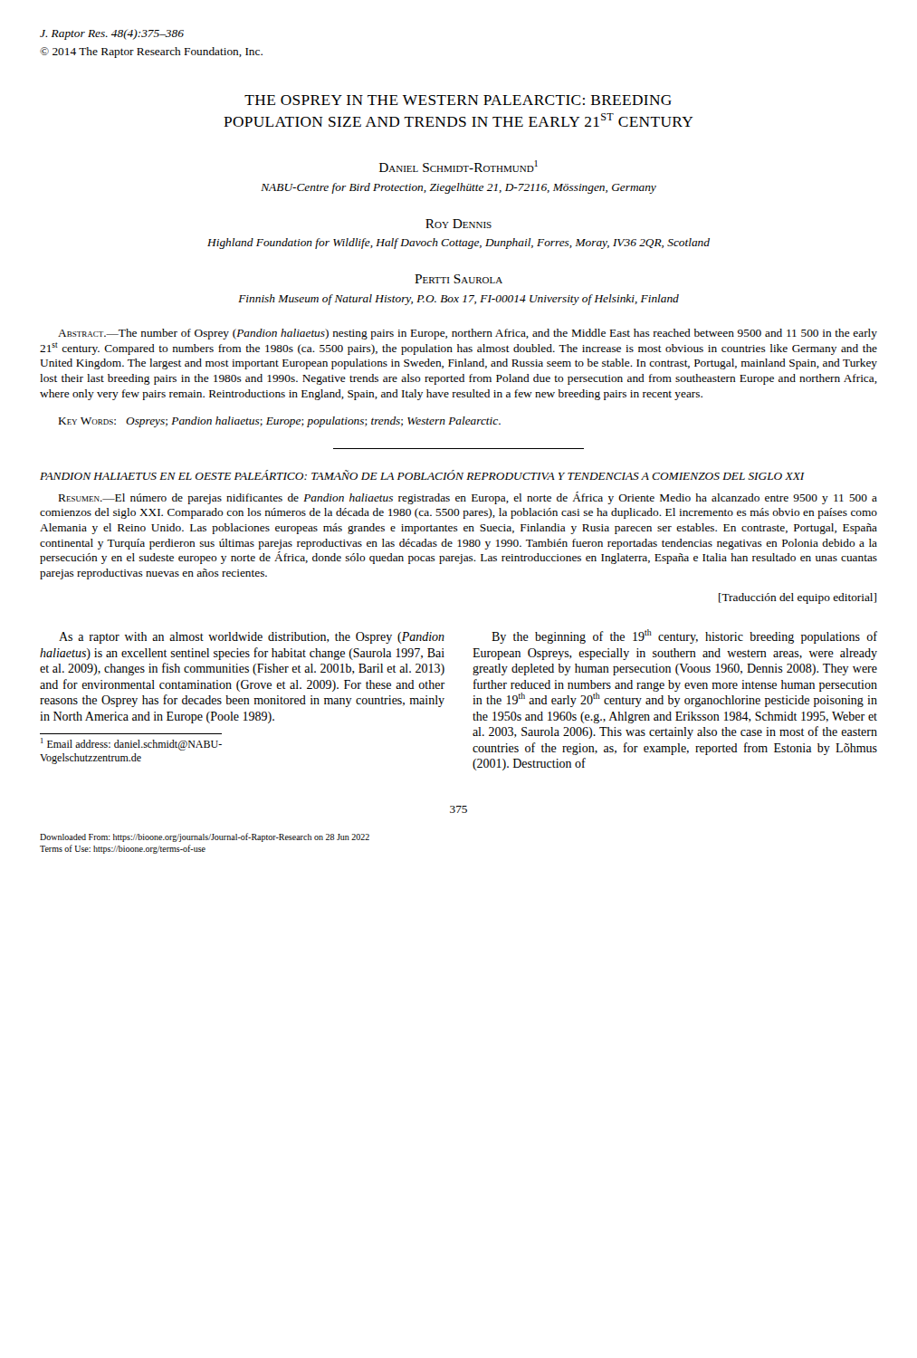J. Raptor Res. 48(4):375–386
© 2014 The Raptor Research Foundation, Inc.
THE OSPREY IN THE WESTERN PALEARCTIC: BREEDING
POPULATION SIZE AND TRENDS IN THE EARLY 21ST CENTURY
Daniel Schmidt-Rothmund1
NABU-Centre for Bird Protection, Ziegelhütte 21, D-72116, Mössingen, Germany
Roy Dennis
Highland Foundation for Wildlife, Half Davoch Cottage, Dunphail, Forres, Moray, IV36 2QR, Scotland
Pertti Saurola
Finnish Museum of Natural History, P.O. Box 17, FI-00014 University of Helsinki, Finland
Abstract.—The number of Osprey (Pandion haliaetus) nesting pairs in Europe, northern Africa, and the Middle East has reached between 9500 and 11 500 in the early 21st century. Compared to numbers from the 1980s (ca. 5500 pairs), the population has almost doubled. The increase is most obvious in countries like Germany and the United Kingdom. The largest and most important European populations in Sweden, Finland, and Russia seem to be stable. In contrast, Portugal, mainland Spain, and Turkey lost their last breeding pairs in the 1980s and 1990s. Negative trends are also reported from Poland due to persecution and from southeastern Europe and northern Africa, where only very few pairs remain. Reintroductions in England, Spain, and Italy have resulted in a few new breeding pairs in recent years.
Key Words: Ospreys; Pandion haliaetus; Europe; populations; trends; Western Palearctic.
PANDION HALIAETUS EN EL OESTE PALEÁRTICO: TAMAÑO DE LA POBLACIÓN REPRODUCTIVA Y TENDENCIAS A COMIENZOS DEL SIGLO XXI
Resumen.—El número de parejas nidificantes de Pandion haliaetus registradas en Europa, el norte de África y Oriente Medio ha alcanzado entre 9500 y 11 500 a comienzos del siglo XXI. Comparado con los números de la década de 1980 (ca. 5500 pares), la población casi se ha duplicado. El incremento es más obvio en países como Alemania y el Reino Unido. Las poblaciones europeas más grandes e importantes en Suecia, Finlandia y Rusia parecen ser estables. En contraste, Portugal, España continental y Turquía perdieron sus últimas parejas reproductivas en las décadas de 1980 y 1990. También fueron reportadas tendencias negativas en Polonia debido a la persecución y en el sudeste europeo y norte de África, donde sólo quedan pocas parejas. Las reintroducciones en Inglaterra, España e Italia han resultado en unas cuantas parejas reproductivas nuevas en años recientes.
[Traducción del equipo editorial]
As a raptor with an almost worldwide distribution, the Osprey (Pandion haliaetus) is an excellent sentinel species for habitat change (Saurola 1997, Bai et al. 2009), changes in fish communities (Fisher et al. 2001b, Baril et al. 2013) and for environmental contamination (Grove et al. 2009). For these and other reasons the Osprey has for decades been monitored in many countries, mainly in North America and in Europe (Poole 1989).
1 Email address: daniel.schmidt@NABU-Vogelschutzzentrum.de
By the beginning of the 19th century, historic breeding populations of European Ospreys, especially in southern and western areas, were already greatly depleted by human persecution (Voous 1960, Dennis 2008). They were further reduced in numbers and range by even more intense human persecution in the 19th and early 20th century and by organochlorine pesticide poisoning in the 1950s and 1960s (e.g., Ahlgren and Eriksson 1984, Schmidt 1995, Weber et al. 2003, Saurola 2006). This was certainly also the case in most of the eastern countries of the region, as, for example, reported from Estonia by Lõhmus (2001). Destruction of
375
Downloaded From: https://bioone.org/journals/Journal-of-Raptor-Research on 28 Jun 2022
Terms of Use: https://bioone.org/terms-of-use